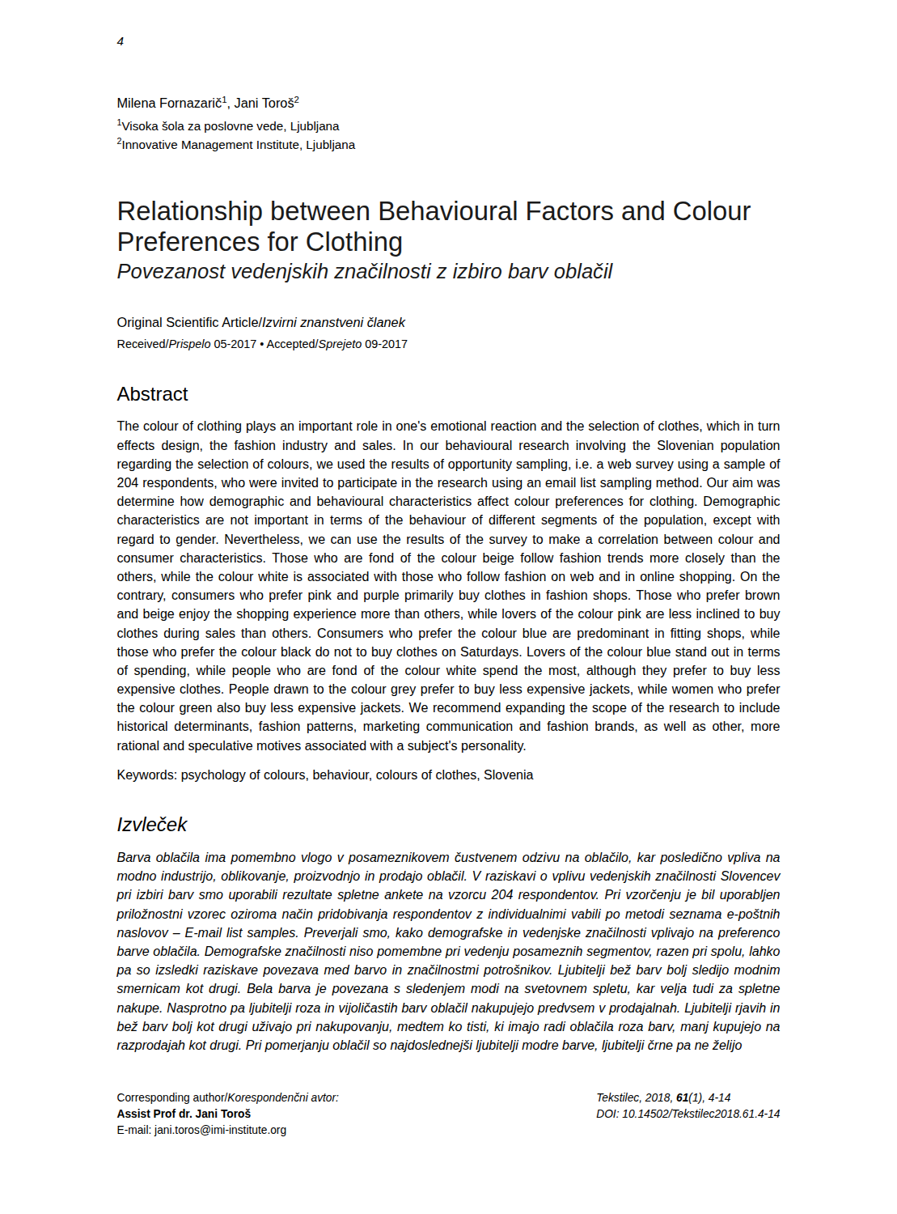4
Milena Fornazarič1, Jani Toroš2
1Visoka šola za poslovne vede, Ljubljana
2Innovative Management Institute, Ljubljana
Relationship between Behavioural Factors and Colour Preferences for Clothing Povezanost vedenjskih značilnosti z izbiro barv oblačil
Original Scientific Article/Izvirni znanstveni članek
Received/Prispelo 05-2017 • Accepted/Sprejeto 09-2017
Abstract
The colour of clothing plays an important role in one's emotional reaction and the selection of clothes, which in turn effects design, the fashion industry and sales. In our behavioural research involving the Slovenian population regarding the selection of colours, we used the results of opportunity sampling, i.e. a web survey using a sample of 204 respondents, who were invited to participate in the research using an email list sampling method. Our aim was determine how demographic and behavioural characteristics affect colour preferences for clothing. Demographic characteristics are not important in terms of the behaviour of different segments of the population, except with regard to gender. Nevertheless, we can use the results of the survey to make a correlation between colour and consumer characteristics. Those who are fond of the colour beige follow fashion trends more closely than the others, while the colour white is associated with those who follow fashion on web and in online shopping. On the contrary, consumers who prefer pink and purple primarily buy clothes in fashion shops. Those who prefer brown and beige enjoy the shopping experience more than others, while lovers of the colour pink are less inclined to buy clothes during sales than others. Consumers who prefer the colour blue are predominant in fitting shops, while those who prefer the colour black do not to buy clothes on Saturdays. Lovers of the colour blue stand out in terms of spending, while people who are fond of the colour white spend the most, although they prefer to buy less expensive clothes. People drawn to the colour grey prefer to buy less expensive jackets, while women who prefer the colour green also buy less expensive jackets. We recommend expanding the scope of the research to include historical determinants, fashion patterns, marketing communication and fashion brands, as well as other, more rational and speculative motives associated with a subject's personality.
Keywords: psychology of colours, behaviour, colours of clothes, Slovenia
Izvleček
Barva oblačila ima pomembno vlogo v posameznikovem čustvenem odzivu na oblačilo, kar posledično vpliva na modno industrijo, oblikovanje, proizvodnjo in prodajo oblačil. V raziskavi o vplivu vedenjskih značilnosti Slovencev pri izbiri barv smo uporabili rezultate spletne ankete na vzorcu 204 respondentov. Pri vzorčenju je bil uporabljen priložnostni vzorec oziroma način pridobivanja respondentov z individualnimi vabili po metodi seznama e-poštnih naslovov – E-mail list samples. Preverjali smo, kako demografske in vedenjske značilnosti vplivajo na preferenco barve oblačila. Demografske značilnosti niso pomembne pri vedenju posameznih segmentov, razen pri spolu, lahko pa so izsledki raziskave povezava med barvo in značilnostmi potrošnikov. Ljubitelji bež barv bolj sledijo modnim smernicam kot drugi. Bela barva je povezana s sledenjem modi na svetovnem spletu, kar velja tudi za spletne nakupe. Nasprotno pa ljubitelji roza in vijoličastih barv oblačil nakupujejo predvsem v prodajalnah. Ljubitelji rjavih in bež barv bolj kot drugi uživajo pri nakupovanju, medtem ko tisti, ki imajo radi oblačila roza barv, manj kupujejo na razprodajah kot drugi. Pri pomerjanju oblačil so najdoslednejši ljubitelji modre barve, ljubitelji črne pa ne želijo
Corresponding author/Korespondenčni avtor:
Assist Prof dr. Jani Toroš
E-mail: jani.toros@imi-institute.org
Tekstilec, 2018, 61(1), 4-14
DOI: 10.14502/Tekstilec2018.61.4-14